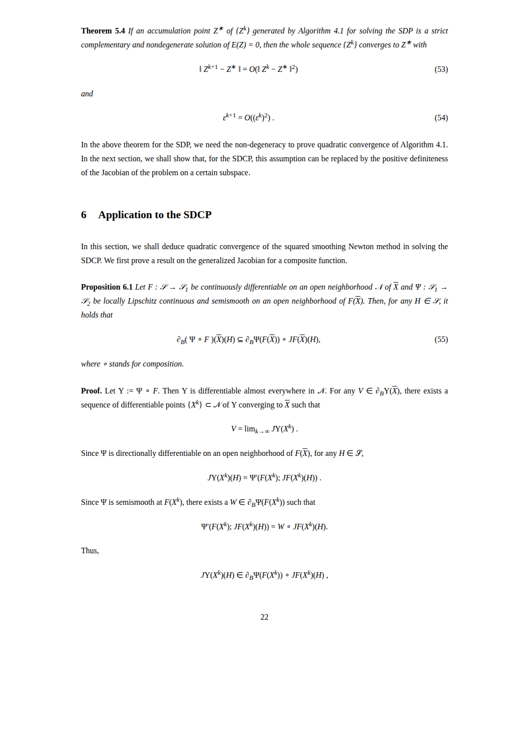Theorem 5.4 If an accumulation point Z∗ of {Zk} generated by Algorithm 4.1 for solving the SDP is a strict complementary and nondegenerate solution of E(Z) = 0, then the whole sequence {Zk} converges to Z∗ with
‖ Zk+1 − Z∗ ‖ = O(‖ Zk − Z∗ ‖2)
(53)
and
εk+1 = O((εk)2) .
(54)
In the above theorem for the SDP, we need the non-degeneracy to prove quadratic convergence of Algorithm 4.1. In the next section, we shall show that, for the SDCP, this assumption can be replaced by the positive definiteness of the Jacobian of the problem on a certain subspace.
6 Application to the SDCP
In this section, we shall deduce quadratic convergence of the squared smoothing Newton method in solving the SDCP. We first prove a result on the generalized Jacobian for a composite function.
Proposition 6.1 Let F : 𝒮 → 𝒮1 be continuously differentiable on an open neighborhood 𝒩 of X and Ψ : 𝒮1 → 𝒮2 be locally Lipschitz continuous and semismooth on an open neighborhood of F(X). Then, for any H ∈ 𝒮, it holds that
∂B( Ψ ∘ F )(X)(H) ⊆ ∂BΨ(F(X)) ∘ JF(X)(H),
(55)
where ∘ stands for composition.
Proof. Let Υ := Ψ ∘ F. Then Υ is differentiable almost everywhere in 𝒩. For any V ∈ ∂BΥ(X), there exists a sequence of differentiable points {Xk} ⊂ 𝒩 of Υ converging to X such that
V = limk→∞ JΥ(Xk) .
Since Ψ is directionally differentiable on an open neighborhood of F(X), for any H ∈ 𝒮,
JΥ(Xk)(H) = Ψ′(F(Xk); JF(Xk)(H)) .
Since Ψ is semismooth at F(Xk), there exists a W ∈ ∂BΨ(F(Xk)) such that
Ψ′(F(Xk); JF(Xk)(H)) = W ∘ JF(Xk)(H).
Thus,
JΥ(Xk)(H) ∈ ∂BΨ(F(Xk)) ∘ JF(Xk)(H) ,
22